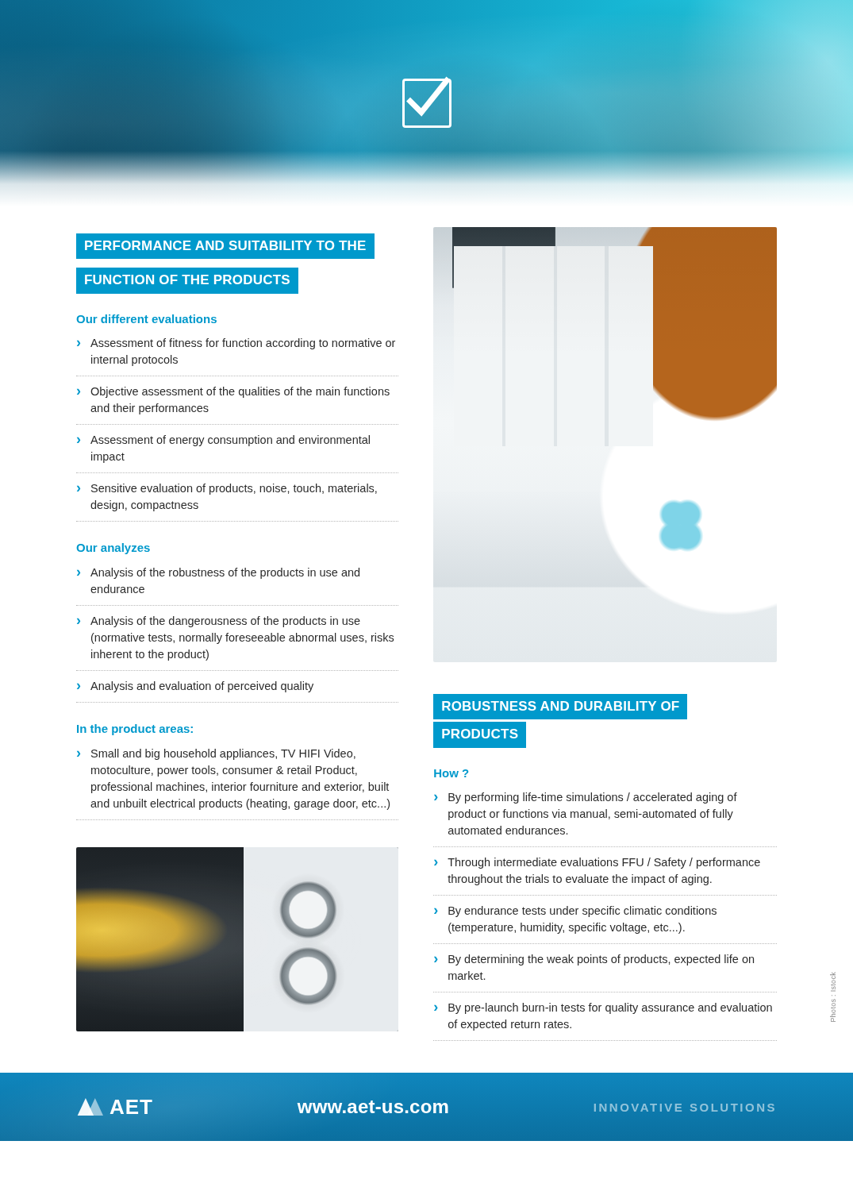PERFORMANCE AND SUITABILITY TO THE
FUNCTION OF THE PRODUCTS
Our different evaluations
Assessment of fitness for function according to normative or internal protocols
Objective assessment of the qualities of the main functions and their performances
Assessment of energy consumption and environmental impact
Sensitive evaluation of products, noise, touch, materials, design, compactness
Our analyzes
Analysis of the robustness of the products in use and endurance
Analysis of the dangerousness of the products in use (normative tests, normally foreseeable abnormal uses, risks inherent to the product)
Analysis and evaluation of perceived quality
In the product areas:
Small and big household appliances, TV HIFI Video, motoculture, power tools, consumer & retail Product, professional machines, interior fourniture and exterior, built and unbuilt electrical products (heating, garage door, etc...)
ROBUSTNESS AND DURABILITY OF
PRODUCTS
How ?
By performing life-time simulations / accelerated aging of product or functions via manual, semi-automated of fully automated endurances.
Through intermediate evaluations FFU / Safety / performance throughout the trials to evaluate the impact of aging.
By endurance tests under specific climatic conditions (temperature, humidity, specific voltage, etc...).
By determining the weak points of products, expected life on market.
By pre-launch burn-in tests for quality assurance and evaluation of expected return rates.
Photos : Istock
AET
www.aet-us.com
Innovative Solutions